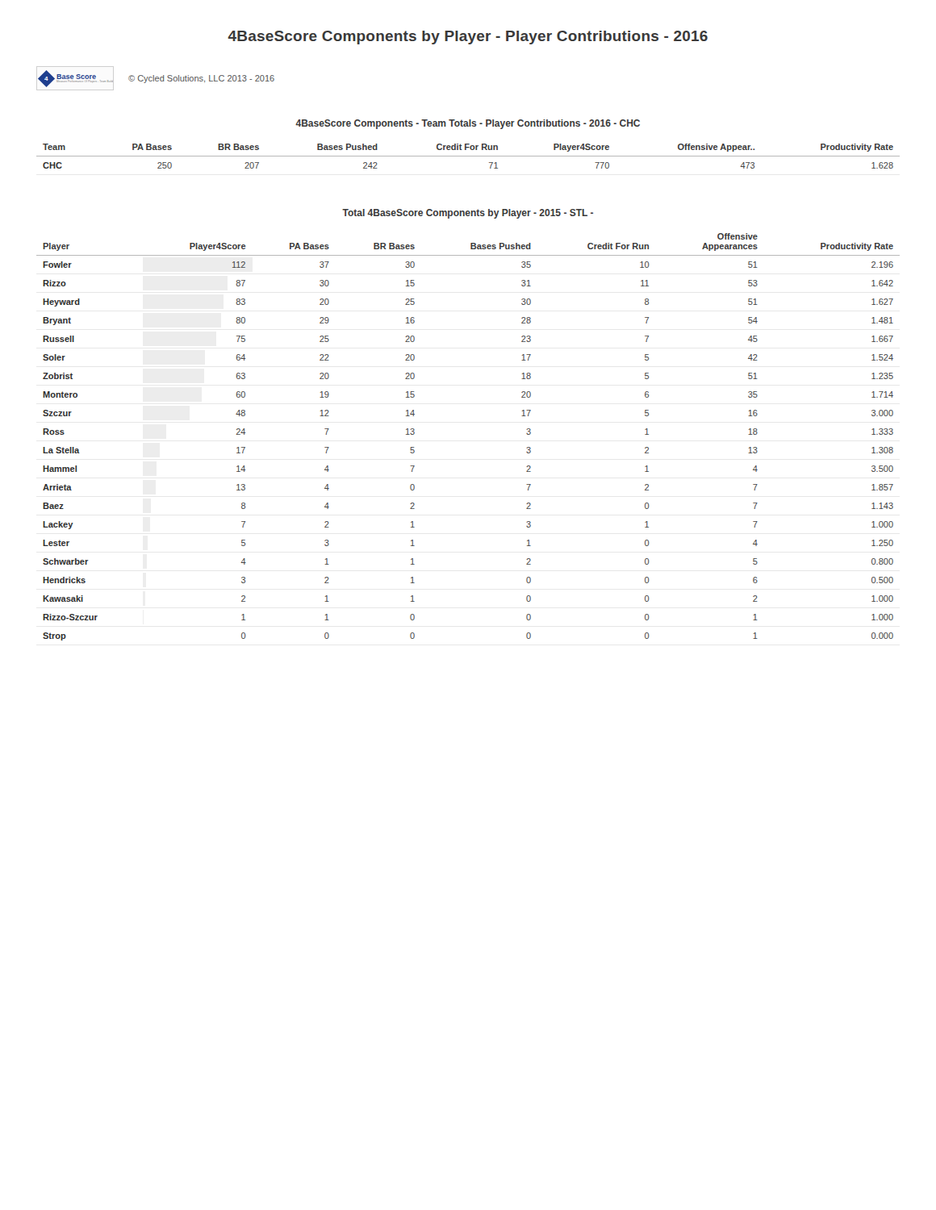4BaseScore Components by Player - Player Contributions - 2016
4
Base ScoreMeasure Performance Of Players - Team Builder - Accurate Evaluation Of Players
© Cycled Solutions, LLC 2013 - 2016
4BaseScore Components - Team Totals - Player Contributions - 2016 - CHC
| Team | PA Bases | BR Bases | Bases Pushed | Credit For Run | Player4Score | Offensive Appear.. | Productivity Rate |
| --- | --- | --- | --- | --- | --- | --- | --- |
| CHC | 250 | 207 | 242 | 71 | 770 | 473 | 1.628 |
Total 4BaseScore Components by Player - 2015 - STL -
| Player | Player4Score | PA Bases | BR Bases | Bases Pushed | Credit For Run | Offensive Appearances | Productivity Rate |
| --- | --- | --- | --- | --- | --- | --- | --- |
| Fowler | 112 | 37 | 30 | 35 | 10 | 51 | 2.196 |
| Rizzo | 87 | 30 | 15 | 31 | 11 | 53 | 1.642 |
| Heyward | 83 | 20 | 25 | 30 | 8 | 51 | 1.627 |
| Bryant | 80 | 29 | 16 | 28 | 7 | 54 | 1.481 |
| Russell | 75 | 25 | 20 | 23 | 7 | 45 | 1.667 |
| Soler | 64 | 22 | 20 | 17 | 5 | 42 | 1.524 |
| Zobrist | 63 | 20 | 20 | 18 | 5 | 51 | 1.235 |
| Montero | 60 | 19 | 15 | 20 | 6 | 35 | 1.714 |
| Szczur | 48 | 12 | 14 | 17 | 5 | 16 | 3.000 |
| Ross | 24 | 7 | 13 | 3 | 1 | 18 | 1.333 |
| La Stella | 17 | 7 | 5 | 3 | 2 | 13 | 1.308 |
| Hammel | 14 | 4 | 7 | 2 | 1 | 4 | 3.500 |
| Arrieta | 13 | 4 | 0 | 7 | 2 | 7 | 1.857 |
| Baez | 8 | 4 | 2 | 2 | 0 | 7 | 1.143 |
| Lackey | 7 | 2 | 1 | 3 | 1 | 7 | 1.000 |
| Lester | 5 | 3 | 1 | 1 | 0 | 4 | 1.250 |
| Schwarber | 4 | 1 | 1 | 2 | 0 | 5 | 0.800 |
| Hendricks | 3 | 2 | 1 | 0 | 0 | 6 | 0.500 |
| Kawasaki | 2 | 1 | 1 | 0 | 0 | 2 | 1.000 |
| Rizzo-Szczur | 1 | 1 | 0 | 0 | 0 | 1 | 1.000 |
| Strop | 0 | 0 | 0 | 0 | 0 | 1 | 0.000 |